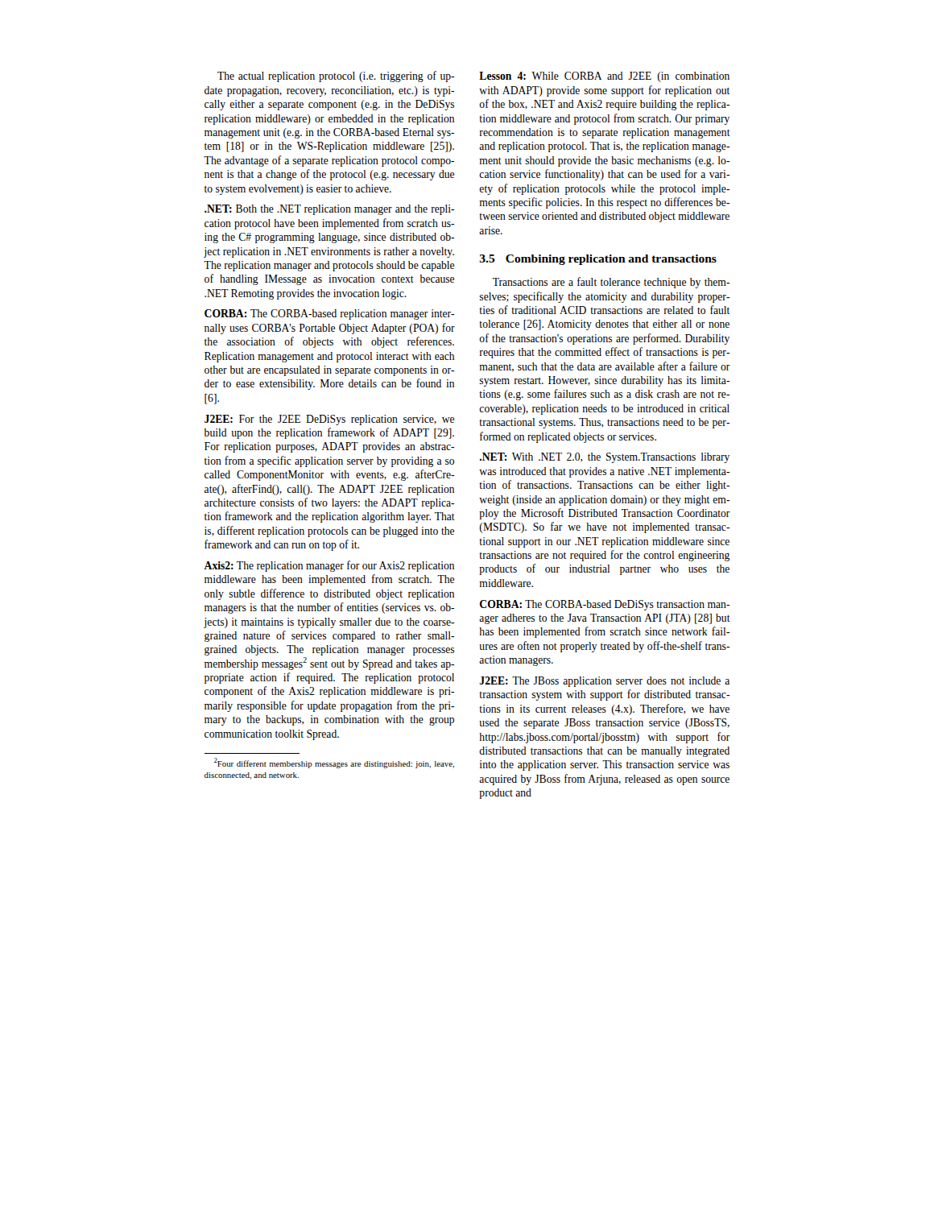The actual replication protocol (i.e. triggering of update propagation, recovery, reconciliation, etc.) is typically either a separate component (e.g. in the DeDiSys replication middleware) or embedded in the replication management unit (e.g. in the CORBA-based Eternal system [18] or in the WS-Replication middleware [25]). The advantage of a separate replication protocol component is that a change of the protocol (e.g. necessary due to system evolvement) is easier to achieve.
.NET: Both the .NET replication manager and the replication protocol have been implemented from scratch using the C# programming language, since distributed object replication in .NET environments is rather a novelty. The replication manager and protocols should be capable of handling IMessage as invocation context because .NET Remoting provides the invocation logic.
CORBA: The CORBA-based replication manager internally uses CORBA's Portable Object Adapter (POA) for the association of objects with object references. Replication management and protocol interact with each other but are encapsulated in separate components in order to ease extensibility. More details can be found in [6].
J2EE: For the J2EE DeDiSys replication service, we build upon the replication framework of ADAPT [29]. For replication purposes, ADAPT provides an abstraction from a specific application server by providing a so called ComponentMonitor with events, e.g. afterCreate(), afterFind(), call(). The ADAPT J2EE replication architecture consists of two layers: the ADAPT replication framework and the replication algorithm layer. That is, different replication protocols can be plugged into the framework and can run on top of it.
Axis2: The replication manager for our Axis2 replication middleware has been implemented from scratch. The only subtle difference to distributed object replication managers is that the number of entities (services vs. objects) it maintains is typically smaller due to the coarse-grained nature of services compared to rather small-grained objects. The replication manager processes membership messages2 sent out by Spread and takes appropriate action if required. The replication protocol component of the Axis2 replication middleware is primarily responsible for update propagation from the primary to the backups, in combination with the group communication toolkit Spread.
2Four different membership messages are distinguished: join, leave, disconnected, and network.
Lesson 4: While CORBA and J2EE (in combination with ADAPT) provide some support for replication out of the box, .NET and Axis2 require building the replication middleware and protocol from scratch. Our primary recommendation is to separate replication management and replication protocol. That is, the replication management unit should provide the basic mechanisms (e.g. location service functionality) that can be used for a variety of replication protocols while the protocol implements specific policies. In this respect no differences between service oriented and distributed object middleware arise.
3.5 Combining replication and transactions
Transactions are a fault tolerance technique by themselves; specifically the atomicity and durability properties of traditional ACID transactions are related to fault tolerance [26]. Atomicity denotes that either all or none of the transaction's operations are performed. Durability requires that the committed effect of transactions is permanent, such that the data are available after a failure or system restart. However, since durability has its limitations (e.g. some failures such as a disk crash are not recoverable), replication needs to be introduced in critical transactional systems. Thus, transactions need to be performed on replicated objects or services.
.NET: With .NET 2.0, the System.Transactions library was introduced that provides a native .NET implementation of transactions. Transactions can be either lightweight (inside an application domain) or they might employ the Microsoft Distributed Transaction Coordinator (MSDTC). So far we have not implemented transactional support in our .NET replication middleware since transactions are not required for the control engineering products of our industrial partner who uses the middleware.
CORBA: The CORBA-based DeDiSys transaction manager adheres to the Java Transaction API (JTA) [28] but has been implemented from scratch since network failures are often not properly treated by off-the-shelf transaction managers.
J2EE: The JBoss application server does not include a transaction system with support for distributed transactions in its current releases (4.x). Therefore, we have used the separate JBoss transaction service (JBossTS, http://labs.jboss.com/portal/jbosstm) with support for distributed transactions that can be manually integrated into the application server. This transaction service was acquired by JBoss from Arjuna, released as open source product and